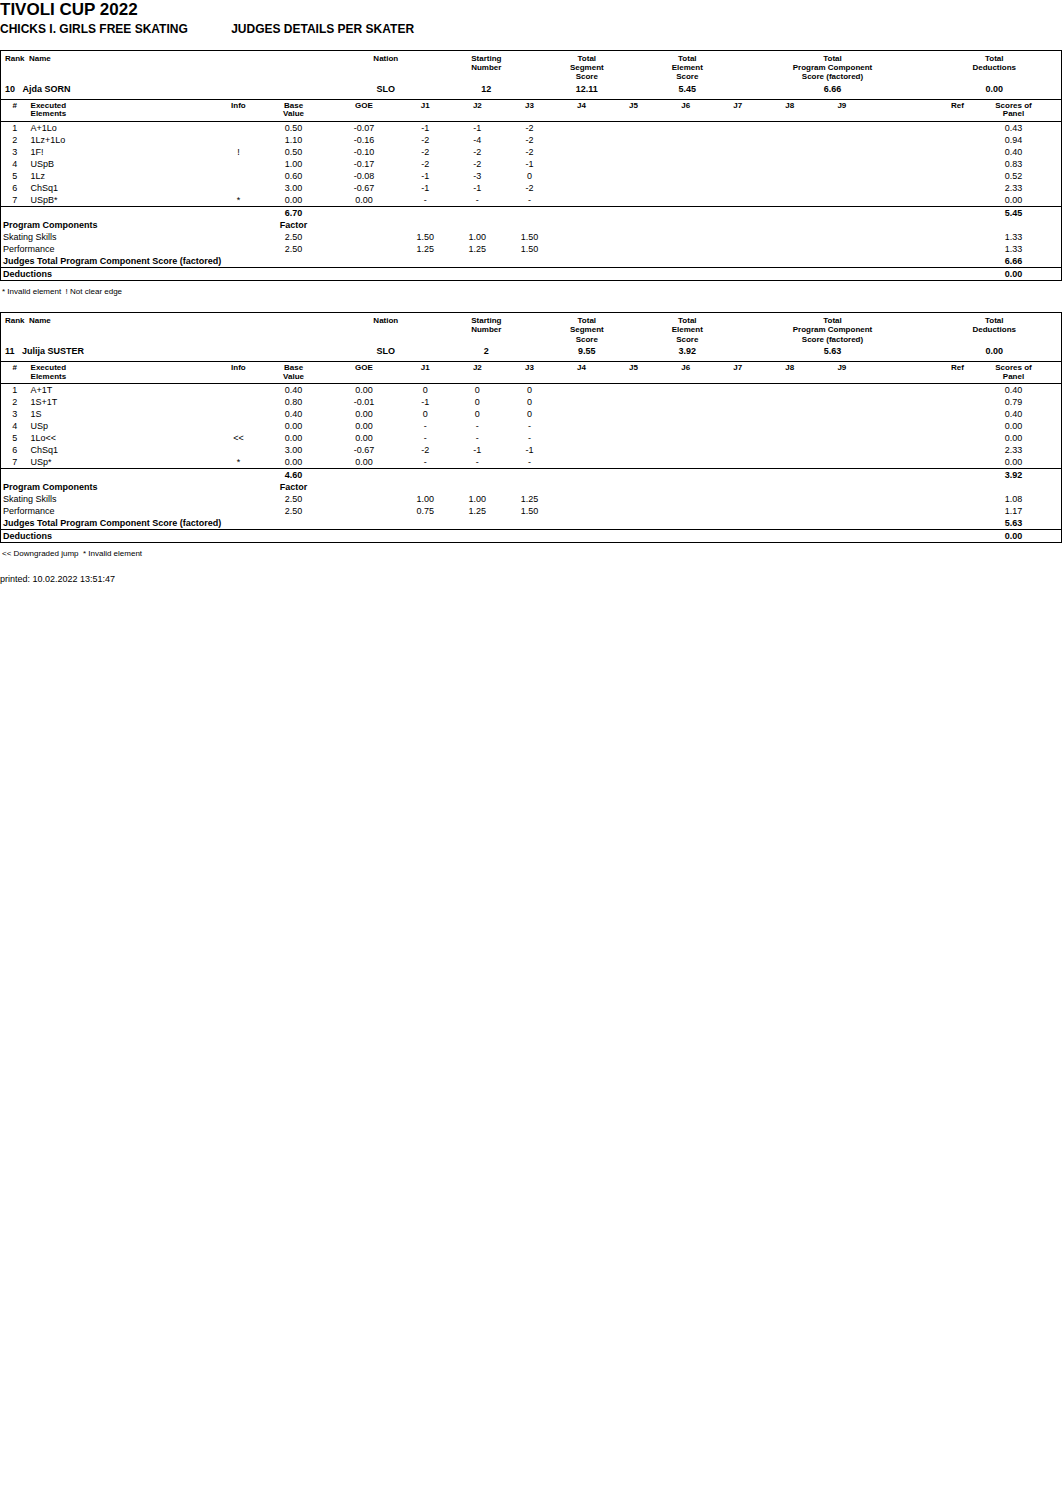TIVOLI CUP 2022
CHICKS I. GIRLS FREE SKATING JUDGES DETAILS PER SKATER
| Rank Name | Nation | Starting Number | Total Segment Score | Total Element Score | Total Program Component Score (factored) | Total Deductions |
| --- | --- | --- | --- | --- | --- | --- |
| 10 Ajda SORN | SLO | 12 | 12.11 | 5.45 | 6.66 | 0.00 |
| / # / Executed Elements / Info / Base Value / GOE / J1 / J2 / J3 / J4 / J5 / J6 / J7 / J8 / J9 / Ref / Scores of Panel / / --- / --- / --- / --- / --- / --- / --- / --- / --- / --- / --- / --- / --- / --- / --- / --- / / 1 / A+1Lo / / 0.50 / -0.07 / -1 / -1 / -2 / / / / / / / / 0.43 / / 2 / 1Lz+1Lo / / 1.10 / -0.16 / -2 / -4 / -2 / / / / / / / / 0.94 / / 3 / 1F! / ! / 0.50 / -0.10 / -2 / -2 / -2 / / / / / / / / 0.40 / / 4 / USpB / / 1.00 / -0.17 / -2 / -2 / -1 / / / / / / / / 0.83 / / 5 / 1Lz / / 0.60 / -0.08 / -1 / -3 / 0 / / / / / / / / 0.52 / / 6 / ChSq1 / / 3.00 / -0.67 / -1 / -1 / -2 / / / / / / / / 2.33 / / 7 / USpB* / * / 0.00 / 0.00 / - / - / - / / / / / / / / 0.00 / / / / / 6.70 / / / / / / / / / / / / 5.45 / / Program Components / Factor / / / / / / / / / / / / / / Skating Skills / 2.50 / / 1.50 / 1.00 / 1.50 / / / / / / / / 1.33 / / Performance / 2.50 / / 1.25 / 1.25 / 1.50 / / / / / / / / 1.33 / / Judges Total Program Component Score (factored) / / / / / / / / / / / / / 6.66 / / Deductions / / / / / / / / / / / / / 0.00 / |
* Invalid element ! Not clear edge
| Rank Name | Nation | Starting Number | Total Segment Score | Total Element Score | Total Program Component Score (factored) | Total Deductions |
| --- | --- | --- | --- | --- | --- | --- |
| 11 Julija SUSTER | SLO | 2 | 9.55 | 3.92 | 5.63 | 0.00 |
| / # / Executed Elements / Info / Base Value / GOE / J1 / J2 / J3 / J4 / J5 / J6 / J7 / J8 / J9 / Ref / Scores of Panel / / --- / --- / --- / --- / --- / --- / --- / --- / --- / --- / --- / --- / --- / --- / --- / --- / / 1 / A+1T / / 0.40 / 0.00 / 0 / 0 / 0 / / / / / / / / 0.40 / / 2 / 1S+1T / / 0.80 / -0.01 / -1 / 0 / 0 / / / / / / / / 0.79 / / 3 / 1S / / 0.40 / 0.00 / 0 / 0 / 0 / / / / / / / / 0.40 / / 4 / USp / / 0.00 / 0.00 / - / - / - / / / / / / / / 0.00 / / 5 / 1Lo<< / << / 0.00 / 0.00 / - / - / - / / / / / / / / 0.00 / / 6 / ChSq1 / / 3.00 / -0.67 / -2 / -1 / -1 / / / / / / / / 2.33 / / 7 / USp* / * / 0.00 / 0.00 / - / - / - / / / / / / / / 0.00 / / / / / 4.60 / / / / / / / / / / / / 3.92 / / Program Components / Factor / / / / / / / / / / / / / / Skating Skills / 2.50 / / 1.00 / 1.00 / 1.25 / / / / / / / / 1.08 / / Performance / 2.50 / / 0.75 / 1.25 / 1.50 / / / / / / / / 1.17 / / Judges Total Program Component Score (factored) / / / / / / / / / / / / / 5.63 / / Deductions / / / / / / / / / / / / / 0.00 / |
<< Downgraded jump * Invalid element
printed: 10.02.2022 13:51:47